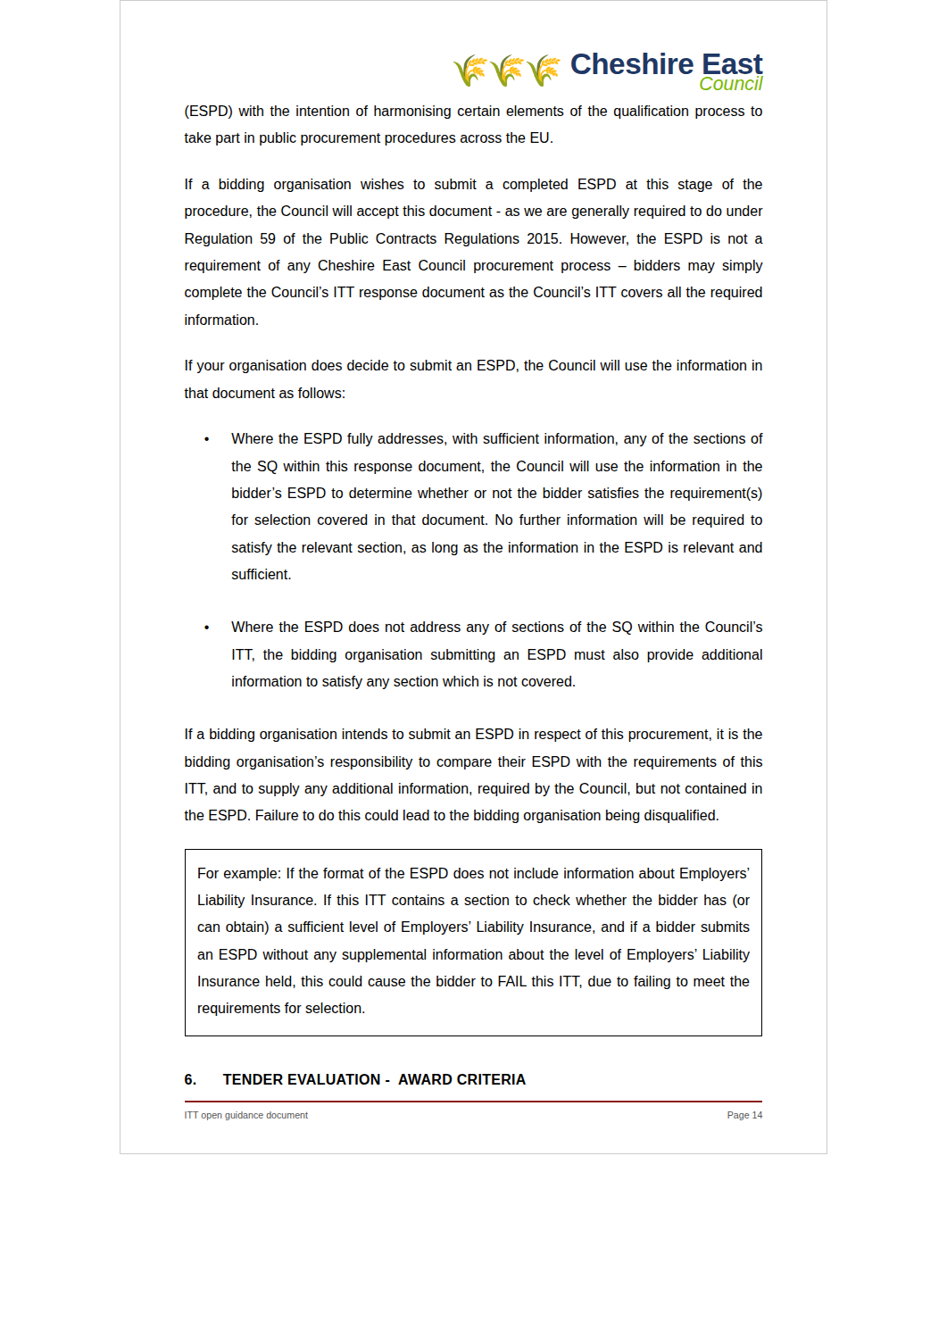🌾🌾🌾 Cheshire East Council
(ESPD) with the intention of harmonising certain elements of the qualification process to take part in public procurement procedures across the EU.
If a bidding organisation wishes to submit a completed ESPD at this stage of the procedure, the Council will accept this document - as we are generally required to do under Regulation 59 of the Public Contracts Regulations 2015. However, the ESPD is not a requirement of any Cheshire East Council procurement process – bidders may simply complete the Council’s ITT response document as the Council’s ITT covers all the required information.
If your organisation does decide to submit an ESPD, the Council will use the information in that document as follows:
Where the ESPD fully addresses, with sufficient information, any of the sections of the SQ within this response document, the Council will use the information in the bidder’s ESPD to determine whether or not the bidder satisfies the requirement(s) for selection covered in that document. No further information will be required to satisfy the relevant section, as long as the information in the ESPD is relevant and sufficient.
Where the ESPD does not address any of sections of the SQ within the Council’s ITT, the bidding organisation submitting an ESPD must also provide additional information to satisfy any section which is not covered.
If a bidding organisation intends to submit an ESPD in respect of this procurement, it is the bidding organisation’s responsibility to compare their ESPD with the requirements of this ITT, and to supply any additional information, required by the Council, but not contained in the ESPD. Failure to do this could lead to the bidding organisation being disqualified.
For example: If the format of the ESPD does not include information about Employers’ Liability Insurance. If this ITT contains a section to check whether the bidder has (or can obtain) a sufficient level of Employers’ Liability Insurance, and if a bidder submits an ESPD without any supplemental information about the level of Employers’ Liability Insurance held, this could cause the bidder to FAIL this ITT, due to failing to meet the requirements for selection.
6. TENDER EVALUATION - AWARD CRITERIA
ITT open guidance document Page 14